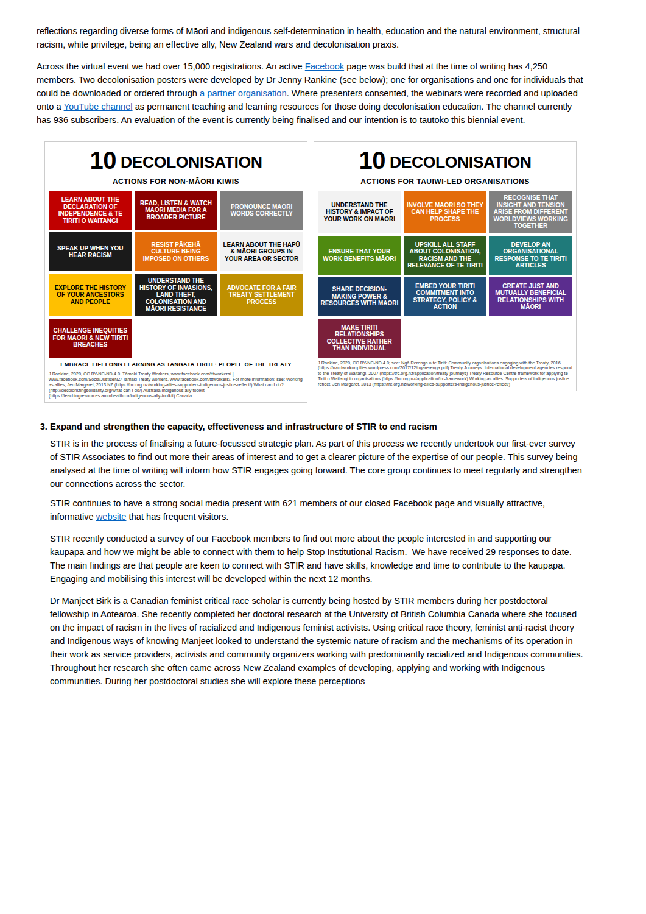reflections regarding diverse forms of Māori and indigenous self-determination in health, education and the natural environment, structural racism, white privilege, being an effective ally, New Zealand wars and decolonisation praxis.
Across the virtual event we had over 15,000 registrations. An active Facebook page was build that at the time of writing has 4,250 members. Two decolonisation posters were developed by Dr Jenny Rankine (see below); one for organisations and one for individuals that could be downloaded or ordered through a partner organisation. Where presenters consented, the webinars were recorded and uploaded onto a YouTube channel as permanent teaching and learning resources for those doing decolonisation education. The channel currently has 936 subscribers. An evaluation of the event is currently being finalised and our intention is to tautoko this biennial event.
10 DECOLONISATION
ACTIONS FOR NON-MĀORI KIWIS
Learn about the Declaration of Independence & Te Tiriti o Waitangi
Read, listen & watch Māori media for a broader picture
Pronounce Māori words correctly
Speak up when you hear racism
Resist Pākehā culture being imposed on others
Learn about the hapū & Māori groups in your area or sector
Explore the history of your ancestors and people
Understand the history of invasions, land theft, colonisation and Māori resistance
Advocate for a fair Treaty settlement process
Challenge inequities for Māori & new Tiriti breaches
EMBRACE LIFELONG LEARNING AS TANGATA TIRITI · PEOPLE OF THE TREATY
J Rankine, 2020, CC BY-NC-ND 4.0. Tāmaki Treaty Workers, www.facebook.com/tttworkers/ | www.facebook.com/SocialJusticeNZ/ Tamaki Treaty workers, www.facebook.com/tttworkers/. For more information: see: Working as allies, Jen Margaret, 2013 NZ (https://trc.org.nz/working-allies-supporters-indigenous-justice-reflect/) What can I do? (http://decolonizingsolidarity.org/what-can-i-do/) Australia Indigenous ally toolkit (https://teachingresources.ammhealth.ca/indigenous-ally-toolkit) Canada
10 DECOLONISATION
ACTIONS FOR TAUIWI-LED ORGANISATIONS
Understand the history & impact of your work on Māori
Involve Māori so they can help shape the process
Recognise that insight and tension arise from different worldviews working together
Ensure that your work benefits Māori
Upskill all staff about colonisation, racism and the relevance of Te Tiriti
Develop an organisational response to Te Tiriti articles
Share decision-making power & resources with Māori
Embed your Tiriti commitment into strategy, policy & action
Create just and mutually beneficial relationships with Māori
Make Tiriti relationships collective rather than individual
J Rankine, 2020, CC BY-NC-ND 4.0; see: Ngā Rerenga o te Tiriti: Community organisations engaging with the Treaty, 2016 (https://nzcdworkorg.files.wordpress.com/2017/12/ngarerenga.pdf) Treaty Journeys: International development agencies respond to the Treaty of Waitangi, 2007 (https://trc.org.nz/application/treaty-journeys) Treaty Resource Centre framework for applying te Tiriti o Waitangi in organisations (https://trc.org.nz/application/trc-framework) Working as allies: Supporters of indigenous justice reflect, Jen Margaret, 2013 (https://trc.org.nz/working-allies-supporters-indigenous-justice-reflect/)
Expand and strengthen the capacity, effectiveness and infrastructure of STIR to end racism STIR is in the process of finalising a future-focussed strategic plan. As part of this process we recently undertook our first-ever survey of STIR Associates to find out more their areas of interest and to get a clearer picture of the expertise of our people. This survey being analysed at the time of writing will inform how STIR engages going forward. The core group continues to meet regularly and strengthen our connections across the sector.
STIR continues to have a strong social media present with 621 members of our closed Facebook page and visually attractive, informative website that has frequent visitors.
STIR recently conducted a survey of our Facebook members to find out more about the people interested in and supporting our kaupapa and how we might be able to connect with them to help Stop Institutional Racism. We have received 29 responses to date. The main findings are that people are keen to connect with STIR and have skills, knowledge and time to contribute to the kaupapa. Engaging and mobilising this interest will be developed within the next 12 months.
Dr Manjeet Birk is a Canadian feminist critical race scholar is currently being hosted by STIR members during her postdoctoral fellowship in Aotearoa. She recently completed her doctoral research at the University of British Columbia Canada where she focused on the impact of racism in the lives of racialized and Indigenous feminist activists. Using critical race theory, feminist anti-racist theory and Indigenous ways of knowing Manjeet looked to understand the systemic nature of racism and the mechanisms of its operation in their work as service providers, activists and community organizers working with predominantly racialized and Indigenous communities. Throughout her research she often came across New Zealand examples of developing, applying and working with Indigenous communities. During her postdoctoral studies she will explore these perceptions